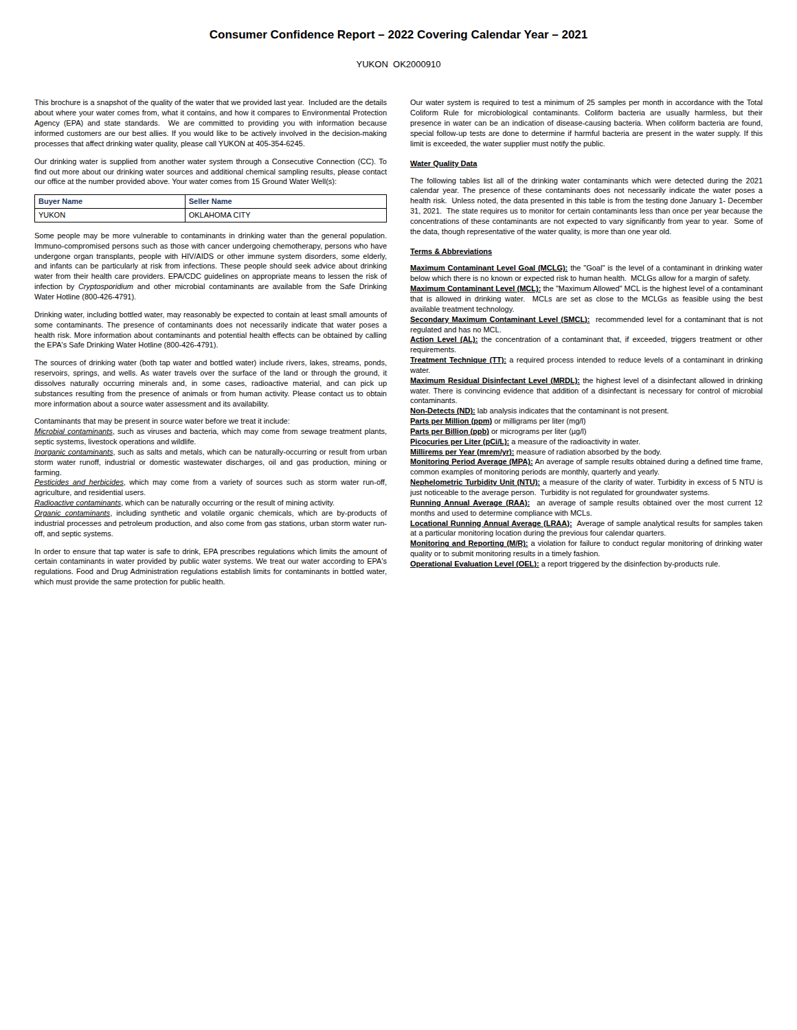Consumer Confidence Report – 2022 Covering Calendar Year – 2021
YUKON OK2000910
This brochure is a snapshot of the quality of the water that we provided last year. Included are the details about where your water comes from, what it contains, and how it compares to Environmental Protection Agency (EPA) and state standards. We are committed to providing you with information because informed customers are our best allies. If you would like to be actively involved in the decision-making processes that affect drinking water quality, please call YUKON at 405-354-6245.
Our drinking water is supplied from another water system through a Consecutive Connection (CC). To find out more about our drinking water sources and additional chemical sampling results, please contact our office at the number provided above. Your water comes from 15 Ground Water Well(s):
| Buyer Name | Seller Name |
| --- | --- |
| YUKON | OKLAHOMA CITY |
Some people may be more vulnerable to contaminants in drinking water than the general population. Immuno-compromised persons such as those with cancer undergoing chemotherapy, persons who have undergone organ transplants, people with HIV/AIDS or other immune system disorders, some elderly, and infants can be particularly at risk from infections. These people should seek advice about drinking water from their health care providers. EPA/CDC guidelines on appropriate means to lessen the risk of infection by Cryptosporidium and other microbial contaminants are available from the Safe Drinking Water Hotline (800-426-4791).
Drinking water, including bottled water, may reasonably be expected to contain at least small amounts of some contaminants. The presence of contaminants does not necessarily indicate that water poses a health risk. More information about contaminants and potential health effects can be obtained by calling the EPA's Safe Drinking Water Hotline (800-426-4791).
The sources of drinking water (both tap water and bottled water) include rivers, lakes, streams, ponds, reservoirs, springs, and wells. As water travels over the surface of the land or through the ground, it dissolves naturally occurring minerals and, in some cases, radioactive material, and can pick up substances resulting from the presence of animals or from human activity. Please contact us to obtain more information about a source water assessment and its availability.
Contaminants that may be present in source water before we treat it include:
Microbial contaminants, such as viruses and bacteria, which may come from sewage treatment plants, septic systems, livestock operations and wildlife.
Inorganic contaminants, such as salts and metals, which can be naturally-occurring or result from urban storm water runoff, industrial or domestic wastewater discharges, oil and gas production, mining or farming.
Pesticides and herbicides, which may come from a variety of sources such as storm water run-off, agriculture, and residential users.
Radioactive contaminants, which can be naturally occurring or the result of mining activity.
Organic contaminants, including synthetic and volatile organic chemicals, which are by-products of industrial processes and petroleum production, and also come from gas stations, urban storm water run-off, and septic systems.
In order to ensure that tap water is safe to drink, EPA prescribes regulations which limits the amount of certain contaminants in water provided by public water systems. We treat our water according to EPA's regulations. Food and Drug Administration regulations establish limits for contaminants in bottled water, which must provide the same protection for public health.
Our water system is required to test a minimum of 25 samples per month in accordance with the Total Coliform Rule for microbiological contaminants. Coliform bacteria are usually harmless, but their presence in water can be an indication of disease-causing bacteria. When coliform bacteria are found, special follow-up tests are done to determine if harmful bacteria are present in the water supply. If this limit is exceeded, the water supplier must notify the public.
Water Quality Data
The following tables list all of the drinking water contaminants which were detected during the 2021 calendar year. The presence of these contaminants does not necessarily indicate the water poses a health risk. Unless noted, the data presented in this table is from the testing done January 1- December 31, 2021. The state requires us to monitor for certain contaminants less than once per year because the concentrations of these contaminants are not expected to vary significantly from year to year. Some of the data, though representative of the water quality, is more than one year old.
Terms & Abbreviations
Maximum Contaminant Level Goal (MCLG): the "Goal" is the level of a contaminant in drinking water below which there is no known or expected risk to human health. MCLGs allow for a margin of safety.
Maximum Contaminant Level (MCL): the "Maximum Allowed" MCL is the highest level of a contaminant that is allowed in drinking water. MCLs are set as close to the MCLGs as feasible using the best available treatment technology.
Secondary Maximum Contaminant Level (SMCL): recommended level for a contaminant that is not regulated and has no MCL.
Action Level (AL): the concentration of a contaminant that, if exceeded, triggers treatment or other requirements.
Treatment Technique (TT): a required process intended to reduce levels of a contaminant in drinking water.
Maximum Residual Disinfectant Level (MRDL): the highest level of a disinfectant allowed in drinking water. There is convincing evidence that addition of a disinfectant is necessary for control of microbial contaminants.
Non-Detects (ND): lab analysis indicates that the contaminant is not present.
Parts per Million (ppm) or milligrams per liter (mg/l)
Parts per Billion (ppb) or micrograms per liter (µg/l)
Picocuries per Liter (pCi/L): a measure of the radioactivity in water.
Millirems per Year (mrem/yr): measure of radiation absorbed by the body.
Monitoring Period Average (MPA): An average of sample results obtained during a defined time frame, common examples of monitoring periods are monthly, quarterly and yearly.
Nephelometric Turbidity Unit (NTU): a measure of the clarity of water. Turbidity in excess of 5 NTU is just noticeable to the average person. Turbidity is not regulated for groundwater systems.
Running Annual Average (RAA): an average of sample results obtained over the most current 12 months and used to determine compliance with MCLs.
Locational Running Annual Average (LRAA): Average of sample analytical results for samples taken at a particular monitoring location during the previous four calendar quarters.
Monitoring and Reporting (M/R): a violation for failure to conduct regular monitoring of drinking water quality or to submit monitoring results in a timely fashion.
Operational Evaluation Level (OEL): a report triggered by the disinfection by-products rule.